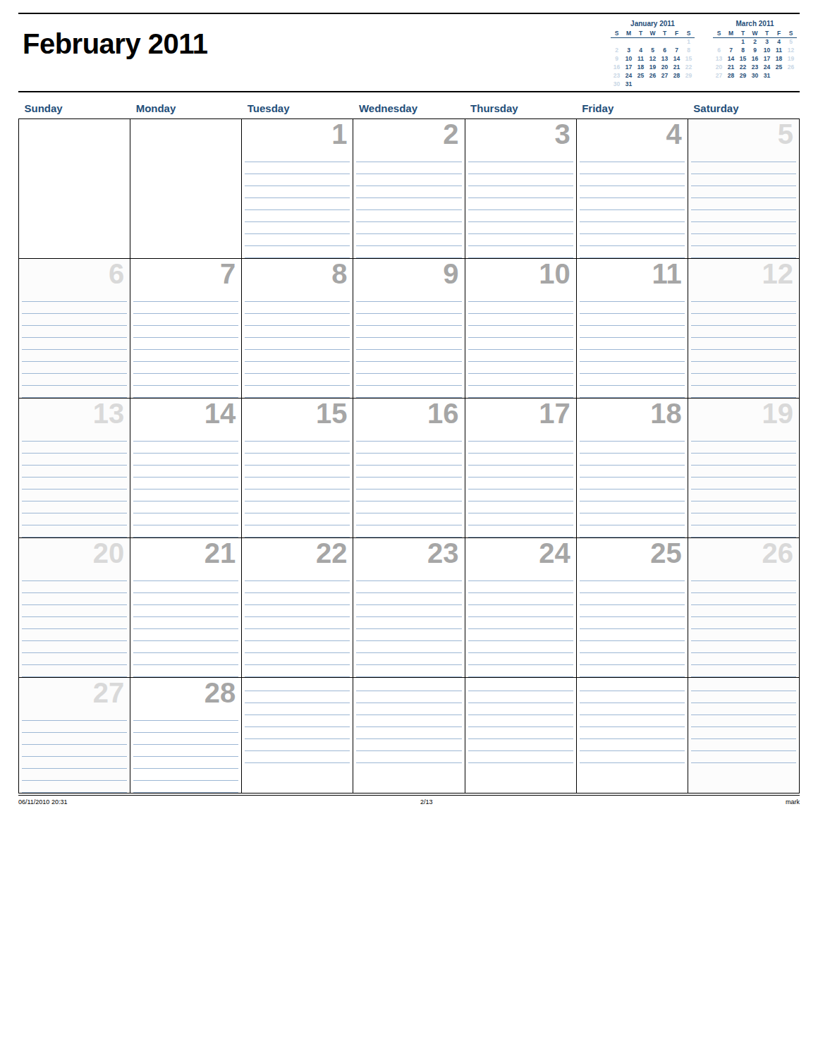February 2011
January 2011
| S | M | T | W | T | F | S |
| --- | --- | --- | --- | --- | --- | --- |
| | | | | | | 1 |
| 2 | 3 | 4 | 5 | 6 | 7 | 8 |
| 9 | 10 | 11 | 12 | 13 | 14 | 15 |
| 16 | 17 | 18 | 19 | 20 | 21 | 22 |
| 23 | 24 | 25 | 26 | 27 | 28 | 29 |
| 30 | 31 | | | | | |
March 2011
| S | M | T | W | T | F | S |
| --- | --- | --- | --- | --- | --- | --- |
| | | 1 | 2 | 3 | 4 | 5 |
| 6 | 7 | 8 | 9 | 10 | 11 | 12 |
| 13 | 14 | 15 | 16 | 17 | 18 | 19 |
| 20 | 21 | 22 | 23 | 24 | 25 | 26 |
| 27 | 28 | 29 | 30 | 31 | | |
| Sunday | Monday | Tuesday | Wednesday | Thursday | Friday | Saturday |
| --- | --- | --- | --- | --- | --- | --- |
| | | 1 | 2 | 3 | 4 | 5 |
| 6 | 7 | 8 | 9 | 10 | 11 | 12 |
| 13 | 14 | 15 | 16 | 17 | 18 | 19 |
| 20 | 21 | 22 | 23 | 24 | 25 | 26 |
| 27 | 28 | | | | | |
06/11/2010 20:31 2/13 mark